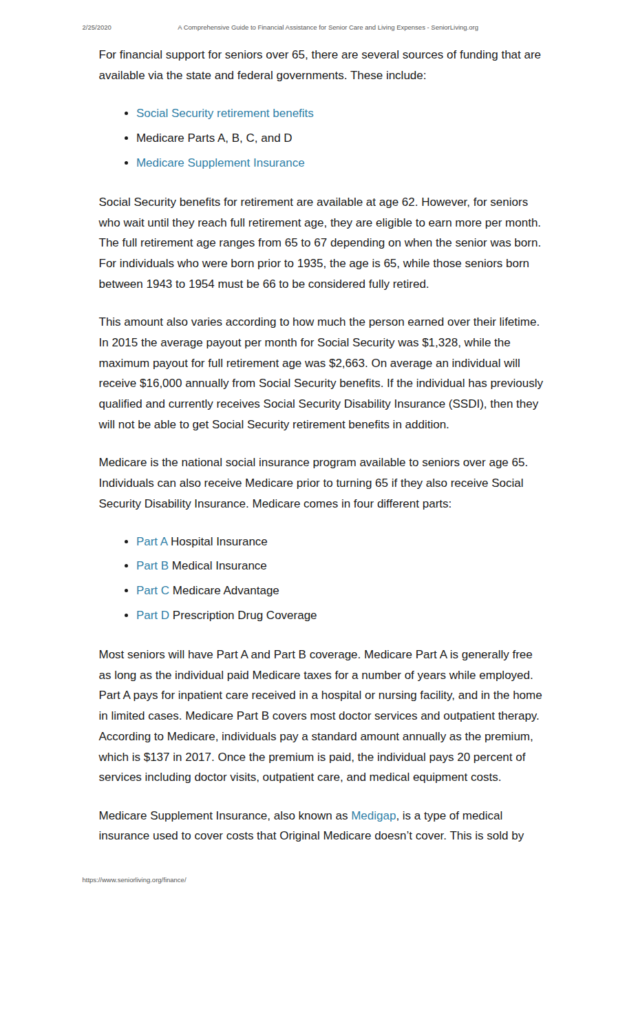2/25/2020 A Comprehensive Guide to Financial Assistance for Senior Care and Living Expenses - SeniorLiving.org
For financial support for seniors over 65, there are several sources of funding that are available via the state and federal governments. These include:
Social Security retirement benefits
Medicare Parts A, B, C, and D
Medicare Supplement Insurance
Social Security benefits for retirement are available at age 62. However, for seniors who wait until they reach full retirement age, they are eligible to earn more per month. The full retirement age ranges from 65 to 67 depending on when the senior was born. For individuals who were born prior to 1935, the age is 65, while those seniors born between 1943 to 1954 must be 66 to be considered fully retired.
This amount also varies according to how much the person earned over their lifetime. In 2015 the average payout per month for Social Security was $1,328, while the maximum payout for full retirement age was $2,663. On average an individual will receive $16,000 annually from Social Security benefits. If the individual has previously qualified and currently receives Social Security Disability Insurance (SSDI), then they will not be able to get Social Security retirement benefits in addition.
Medicare is the national social insurance program available to seniors over age 65. Individuals can also receive Medicare prior to turning 65 if they also receive Social Security Disability Insurance. Medicare comes in four different parts:
Part A Hospital Insurance
Part B Medical Insurance
Part C Medicare Advantage
Part D Prescription Drug Coverage
Most seniors will have Part A and Part B coverage. Medicare Part A is generally free as long as the individual paid Medicare taxes for a number of years while employed. Part A pays for inpatient care received in a hospital or nursing facility, and in the home in limited cases. Medicare Part B covers most doctor services and outpatient therapy. According to Medicare, individuals pay a standard amount annually as the premium, which is $137 in 2017. Once the premium is paid, the individual pays 20 percent of services including doctor visits, outpatient care, and medical equipment costs.
Medicare Supplement Insurance, also known as Medigap, is a type of medical insurance used to cover costs that Original Medicare doesn’t cover. This is sold by
https://www.seniorliving.org/finance/